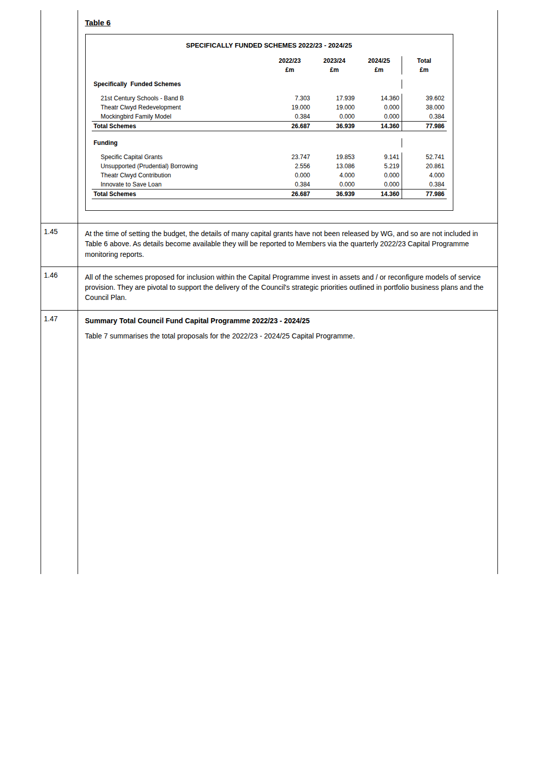Table 6
SPECIFICALLY FUNDED SCHEMES 2022/23 - 2024/25
| | 2022/23 | 2023/24 | 2024/25 | Total |
| | £m | £m | £m | £m |
| Specifically Funded Schemes | | | | |
| 21st Century Schools - Band B | 7.303 | 17.939 | 14.360 | 39.602 |
| Theatr Clwyd Redevelopment | 19.000 | 19.000 | 0.000 | 38.000 |
| Mockingbird Family Model | 0.384 | 0.000 | 0.000 | 0.384 |
| Total Schemes | 26.687 | 36.939 | 14.360 | 77.986 |
| Funding | | | | |
| Specific Capital Grants | 23.747 | 19.853 | 9.141 | 52.741 |
| Unsupported (Prudential) Borrowing | 2.556 | 13.086 | 5.219 | 20.861 |
| Theatr Clwyd Contribution | 0.000 | 4.000 | 0.000 | 4.000 |
| Innovate to Save Loan | 0.384 | 0.000 | 0.000 | 0.384 |
| Total Schemes | 26.687 | 36.939 | 14.360 | 77.986 |
1.45
At the time of setting the budget, the details of many capital grants have not been released by WG, and so are not included in Table 6 above. As details become available they will be reported to Members via the quarterly 2022/23 Capital Programme monitoring reports.
1.46
All of the schemes proposed for inclusion within the Capital Programme invest in assets and / or reconfigure models of service provision. They are pivotal to support the delivery of the Council's strategic priorities outlined in portfolio business plans and the Council Plan.
1.47
Summary Total Council Fund Capital Programme 2022/23 - 2024/25
Table 7 summarises the total proposals for the 2022/23 - 2024/25 Capital Programme.